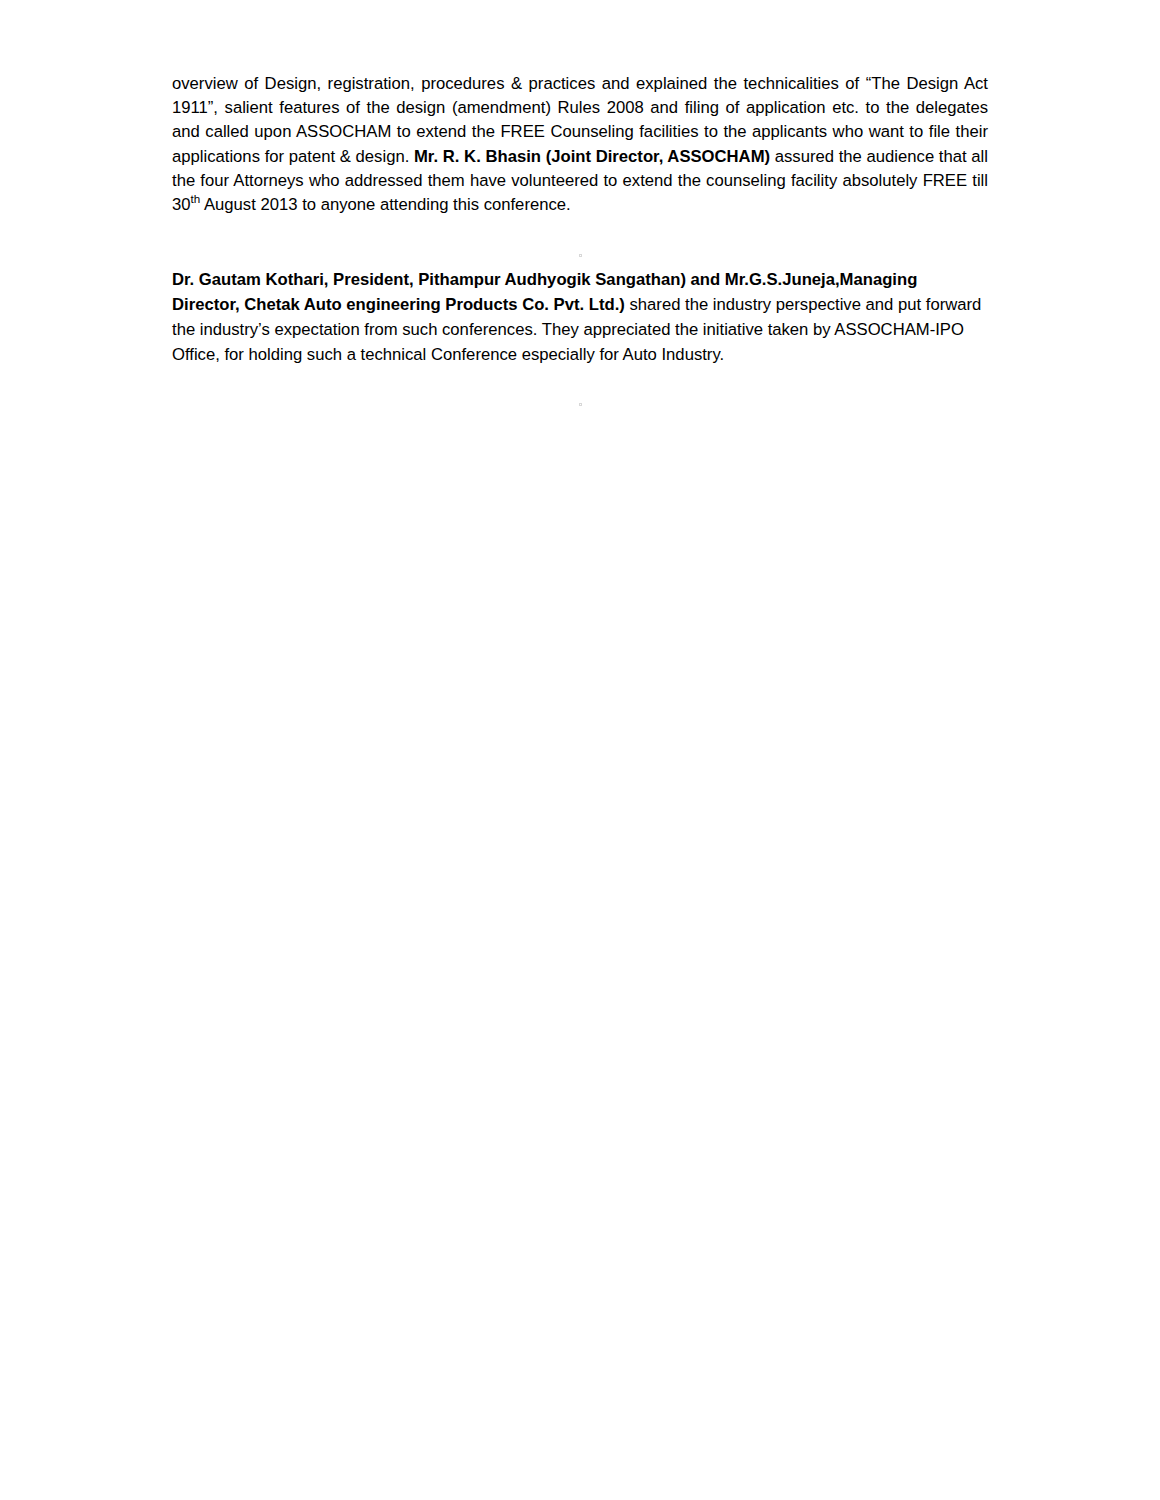overview of Design, registration, procedures & practices and explained the technicalities of “The Design Act 1911”, salient features of the design (amendment) Rules 2008 and filing of application etc. to the delegates and called upon ASSOCHAM to extend the FREE Counseling facilities to the applicants who want to file their applications for patent & design. Mr. R. K. Bhasin (Joint Director, ASSOCHAM) assured the audience that all the four Attorneys who addressed them have volunteered to extend the counseling facility absolutely FREE till 30th August 2013 to anyone attending this conference.
Dr. Gautam Kothari, President, Pithampur Audhyogik Sangathan) and Mr.G.S.Juneja,Managing Director, Chetak Auto engineering Products Co. Pvt. Ltd.) shared the industry perspective and put forward the industry’s expectation from such conferences. They appreciated the initiative taken by ASSOCHAM-IPO Office, for holding such a technical Conference especially for Auto Industry.